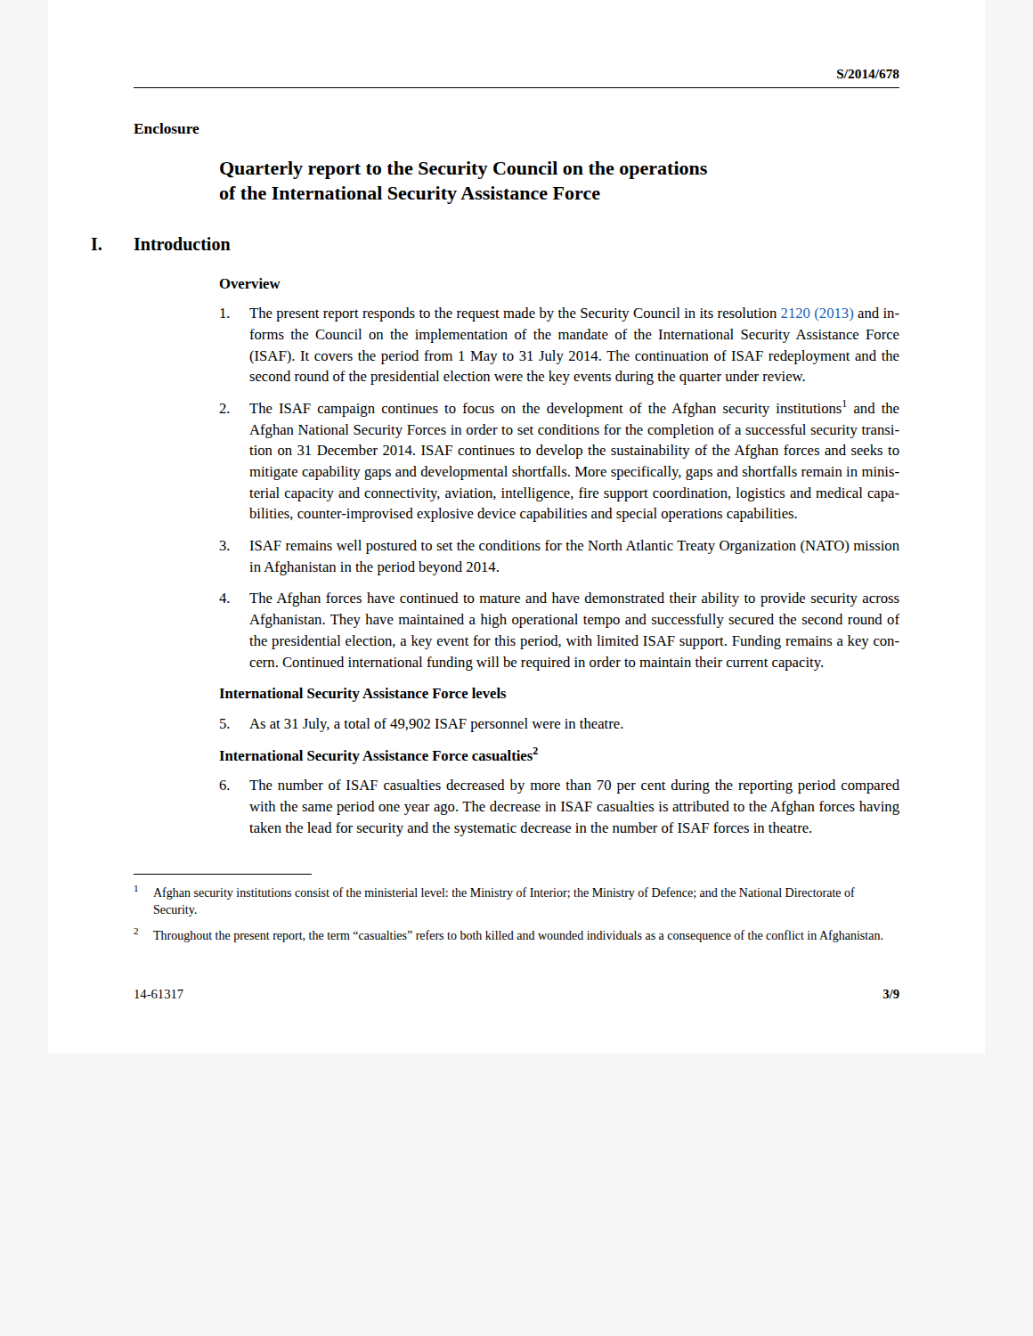S/2014/678
Enclosure
Quarterly report to the Security Council on the operations
of the International Security Assistance Force
I. Introduction
Overview
1. The present report responds to the request made by the Security Council in its resolution 2120 (2013) and informs the Council on the implementation of the mandate of the International Security Assistance Force (ISAF). It covers the period from 1 May to 31 July 2014. The continuation of ISAF redeployment and the second round of the presidential election were the key events during the quarter under review.
2. The ISAF campaign continues to focus on the development of the Afghan security institutions1 and the Afghan National Security Forces in order to set conditions for the completion of a successful security transition on 31 December 2014. ISAF continues to develop the sustainability of the Afghan forces and seeks to mitigate capability gaps and developmental shortfalls. More specifically, gaps and shortfalls remain in ministerial capacity and connectivity, aviation, intelligence, fire support coordination, logistics and medical capabilities, counter-improvised explosive device capabilities and special operations capabilities.
3. ISAF remains well postured to set the conditions for the North Atlantic Treaty Organization (NATO) mission in Afghanistan in the period beyond 2014.
4. The Afghan forces have continued to mature and have demonstrated their ability to provide security across Afghanistan. They have maintained a high operational tempo and successfully secured the second round of the presidential election, a key event for this period, with limited ISAF support. Funding remains a key concern. Continued international funding will be required in order to maintain their current capacity.
International Security Assistance Force levels
5. As at 31 July, a total of 49,902 ISAF personnel were in theatre.
International Security Assistance Force casualties2
6. The number of ISAF casualties decreased by more than 70 per cent during the reporting period compared with the same period one year ago. The decrease in ISAF casualties is attributed to the Afghan forces having taken the lead for security and the systematic decrease in the number of ISAF forces in theatre.
1 Afghan security institutions consist of the ministerial level: the Ministry of Interior; the Ministry of Defence; and the National Directorate of Security.
2 Throughout the present report, the term “casualties” refers to both killed and wounded individuals as a consequence of the conflict in Afghanistan.
14-61317
3/9